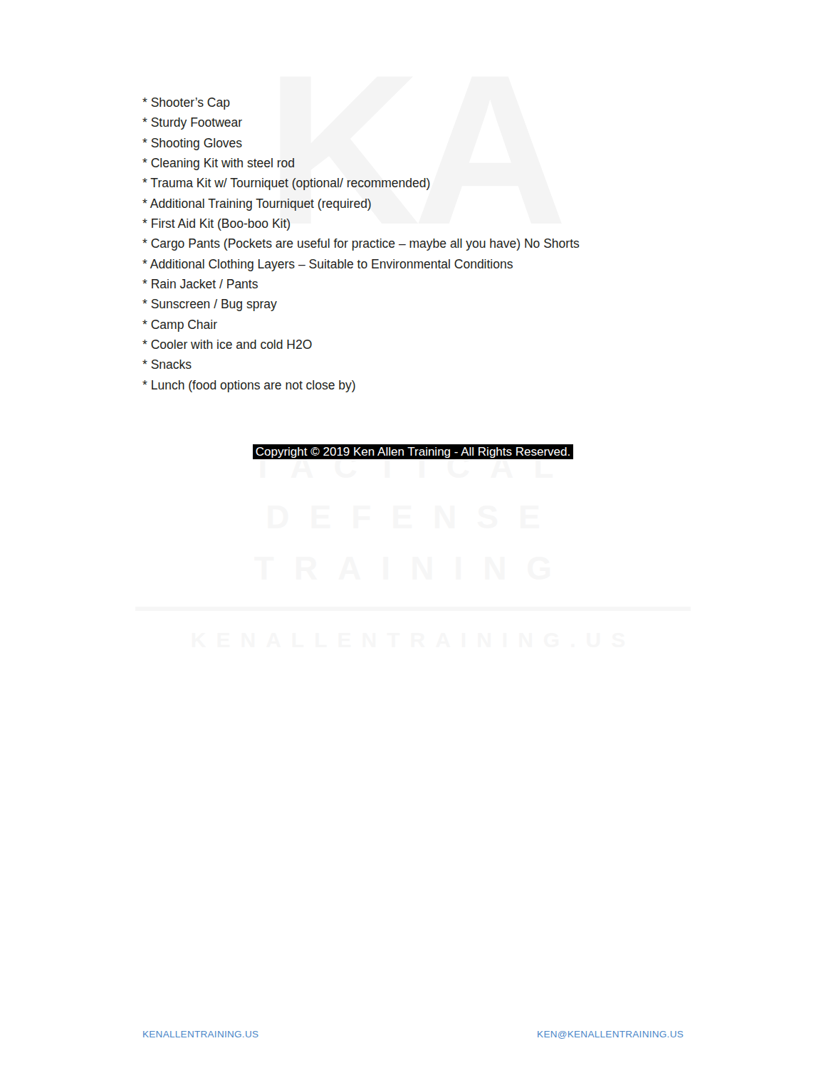KA
TACTICAL
DEFENSE
TRAINING
KENALLENTRAINING.US
Shooter’s Cap
Sturdy Footwear
Shooting Gloves
Cleaning Kit with steel rod
Trauma Kit w/ Tourniquet (optional/ recommended)
Additional Training Tourniquet (required)
First Aid Kit (Boo-boo Kit)
Cargo Pants (Pockets are useful for practice – maybe all you have) No Shorts
Additional Clothing Layers – Suitable to Environmental Conditions
Rain Jacket / Pants
Sunscreen / Bug spray
Camp Chair
Cooler with ice and cold H2O
Snacks
Lunch (food options are not close by)
Copyright © 2019 Ken Allen Training - All Rights Reserved.
KENALLENTRAINING.US KEN@KENALLENTRAINING.US